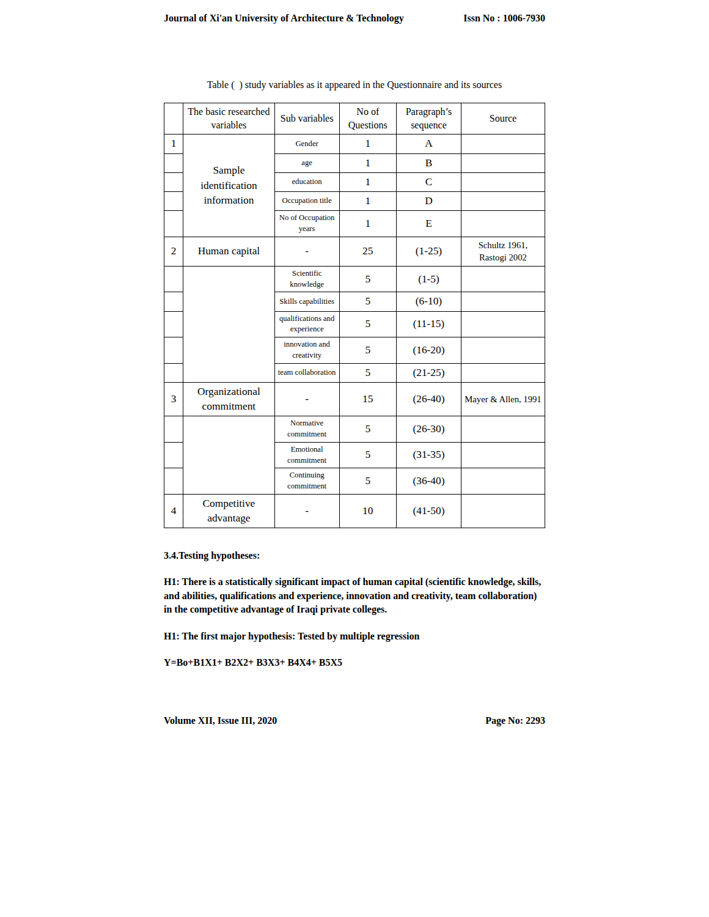Journal of Xi'an University of Architecture & Technology
Issn No : 1006-7930
Table ( ) study variables as it appeared in the Questionnaire and its sources
| | The basic researched variables | Sub variables | No of Questions | Paragraph’s sequence | Source |
| --- | --- | --- | --- | --- | --- |
| 1 | Sample identification information | Gender | 1 | A | |
| | age | 1 | B | |
| | education | 1 | C | |
| | Occupation title | 1 | D | |
| | No of Occupation years | 1 | E | |
| 2 | Human capital | - | 25 | (1-25) | Schultz 1961, Rastogi 2002 |
| | | Scientific knowledge | 5 | (1-5) | |
| | Skills capabilities | 5 | (6-10) | |
| | qualifications and experience | 5 | (11-15) | |
| | innovation and creativity | 5 | (16-20) | |
| | team collaboration | 5 | (21-25) | |
| 3 | Organizational commitment | - | 15 | (26-40) | Mayer & Allen, 1991 |
| | | Normative commitment | 5 | (26-30) | |
| | Emotional commitment | 5 | (31-35) | |
| | Continuing commitment | 5 | (36-40) | |
| 4 | Competitive advantage | - | 10 | (41-50) | |
3.4.Testing hypotheses:
H1: There is a statistically significant impact of human capital (scientific knowledge, skills, and abilities, qualifications and experience, innovation and creativity, team collaboration) in the competitive advantage of Iraqi private colleges.
H1: The first major hypothesis: Tested by multiple regression
Y=Bo+B1X1+ B2X2+ B3X3+ B4X4+ B5X5
Volume XII, Issue III, 2020
Page No: 2293